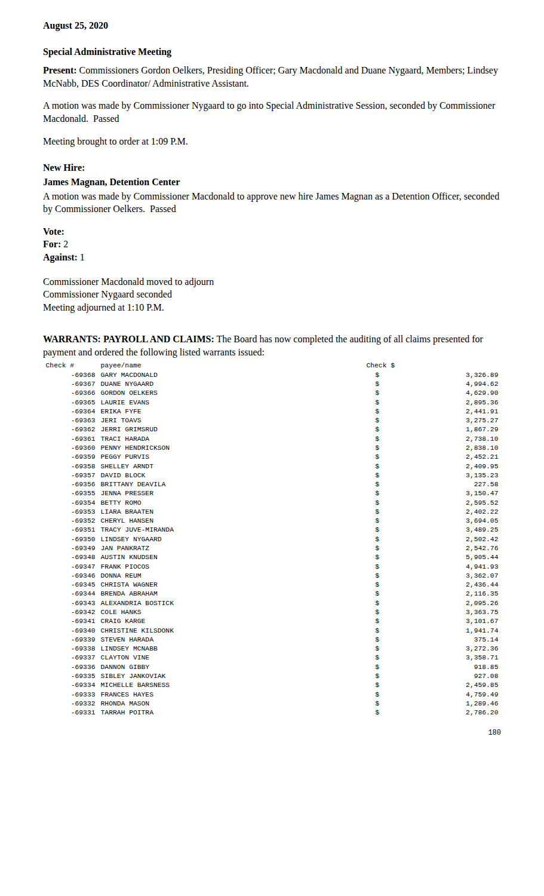August 25, 2020
Special Administrative Meeting
Present: Commissioners Gordon Oelkers, Presiding Officer; Gary Macdonald and Duane Nygaard, Members; Lindsey McNabb, DES Coordinator/ Administrative Assistant.
A motion was made by Commissioner Nygaard to go into Special Administrative Session, seconded by Commissioner Macdonald. Passed
Meeting brought to order at 1:09 P.M.
New Hire:
James Magnan, Detention Center
A motion was made by Commissioner Macdonald to approve new hire James Magnan as a Detention Officer, seconded by Commissioner Oelkers. Passed
Vote:
For: 2
Against: 1
Commissioner Macdonald moved to adjourn
Commissioner Nygaard seconded
Meeting adjourned at 1:10 P.M.
WARRANTS: PAYROLL AND CLAIMS: The Board has now completed the auditing of all claims presented for payment and ordered the following listed warrants issued:
| Check # | payee/name | Check $ |
| --- | --- | --- |
| -69368 | GARY MACDONALD | $ | 3,326.89 |
| -69367 | DUANE NYGAARD | $ | 4,994.62 |
| -69366 | GORDON OELKERS | $ | 4,629.90 |
| -69365 | LAURIE EVANS | $ | 2,895.36 |
| -69364 | ERIKA FYFE | $ | 2,441.91 |
| -69363 | JERI TOAVS | $ | 3,275.27 |
| -69362 | JERRI GRIMSRUD | $ | 1,867.29 |
| -69361 | TRACI HARADA | $ | 2,738.10 |
| -69360 | PENNY HENDRICKSON | $ | 2,838.10 |
| -69359 | PEGGY PURVIS | $ | 2,452.21 |
| -69358 | SHELLEY ARNDT | $ | 2,409.95 |
| -69357 | DAVID BLOCK | $ | 3,135.23 |
| -69356 | BRITTANY DEAVILA | $ | 227.58 |
| -69355 | JENNA PRESSER | $ | 3,150.47 |
| -69354 | BETTY ROMO | $ | 2,595.52 |
| -69353 | LIARA BRAATEN | $ | 2,402.22 |
| -69352 | CHERYL HANSEN | $ | 3,694.05 |
| -69351 | TRACY JUVE-MIRANDA | $ | 3,489.25 |
| -69350 | LINDSEY NYGAARD | $ | 2,502.42 |
| -69349 | JAN PANKRATZ | $ | 2,542.76 |
| -69348 | AUSTIN KNUDSEN | $ | 5,905.44 |
| -69347 | FRANK PIOCOS | $ | 4,941.93 |
| -69346 | DONNA REUM | $ | 3,362.07 |
| -69345 | CHRISTA WAGNER | $ | 2,436.44 |
| -69344 | BRENDA ABRAHAM | $ | 2,116.35 |
| -69343 | ALEXANDRIA BOSTICK | $ | 2,095.26 |
| -69342 | COLE HANKS | $ | 3,363.75 |
| -69341 | CRAIG KARGE | $ | 3,101.67 |
| -69340 | CHRISTINE KILSDONK | $ | 1,941.74 |
| -69339 | STEVEN HARADA | $ | 375.14 |
| -69338 | LINDSEY MCNABB | $ | 3,272.36 |
| -69337 | CLAYTON VINE | $ | 3,358.71 |
| -69336 | DANNON GIBBY | $ | 918.85 |
| -69335 | SIBLEY JANKOVIAK | $ | 927.08 |
| -69334 | MICHELLE BARSNESS | $ | 2,459.85 |
| -69333 | FRANCES HAYES | $ | 4,759.49 |
| -69332 | RHONDA MASON | $ | 1,289.46 |
| -69331 | TARRAH POITRA | $ | 2,786.20 |
180